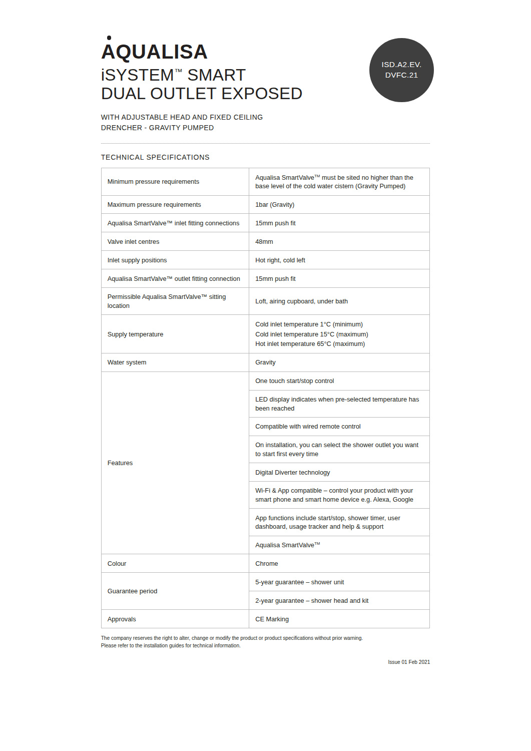ISD.A2.EV.
DVFC.21
AQUALISA
iSYSTEM™ SMART
DUAL OUTLET EXPOSED
With adjustable head and fixed ceiling
drencher - gravity pumped
Technical specifications
| Minimum pressure requirements | Aqualisa SmartValve TM must be sited no higher than the base level of the cold water cistern (Gravity Pumped) |
| Maximum pressure requirements | 1bar (Gravity) |
| Aqualisa SmartValve™ inlet fitting connections | 15mm push fit |
| Valve inlet centres | 48mm |
| Inlet supply positions | Hot right, cold left |
| Aqualisa SmartValve™ outlet fitting connection | 15mm push fit |
| Permissible Aqualisa SmartValve™ sitting location | Loft, airing cupboard, under bath |
| Supply temperature | Cold inlet temperature 1°C (minimum) Cold inlet temperature 15°C (maximum) Hot inlet temperature 65°C (maximum) |
| Water system | Gravity |
| Features | One touch start/stop control |
| LED display indicates when pre-selected temperature has been reached |
| Compatible with wired remote control |
| On installation, you can select the shower outlet you want to start first every time |
| Digital Diverter technology |
| Wi-Fi & App compatible – control your product with your smart phone and smart home device e.g. Alexa, Google |
| App functions include start/stop, shower timer, user dashboard, usage tracker and help & support |
| Aqualisa SmartValve TM |
| Colour | Chrome |
| Guarantee period | 5-year guarantee – shower unit |
| 2-year guarantee – shower head and kit |
| Approvals | CE Marking |
The company reserves the right to alter, change or modify the product or product specifications without prior warning.
Please refer to the installation guides for technical information.
Issue 01 Feb 2021